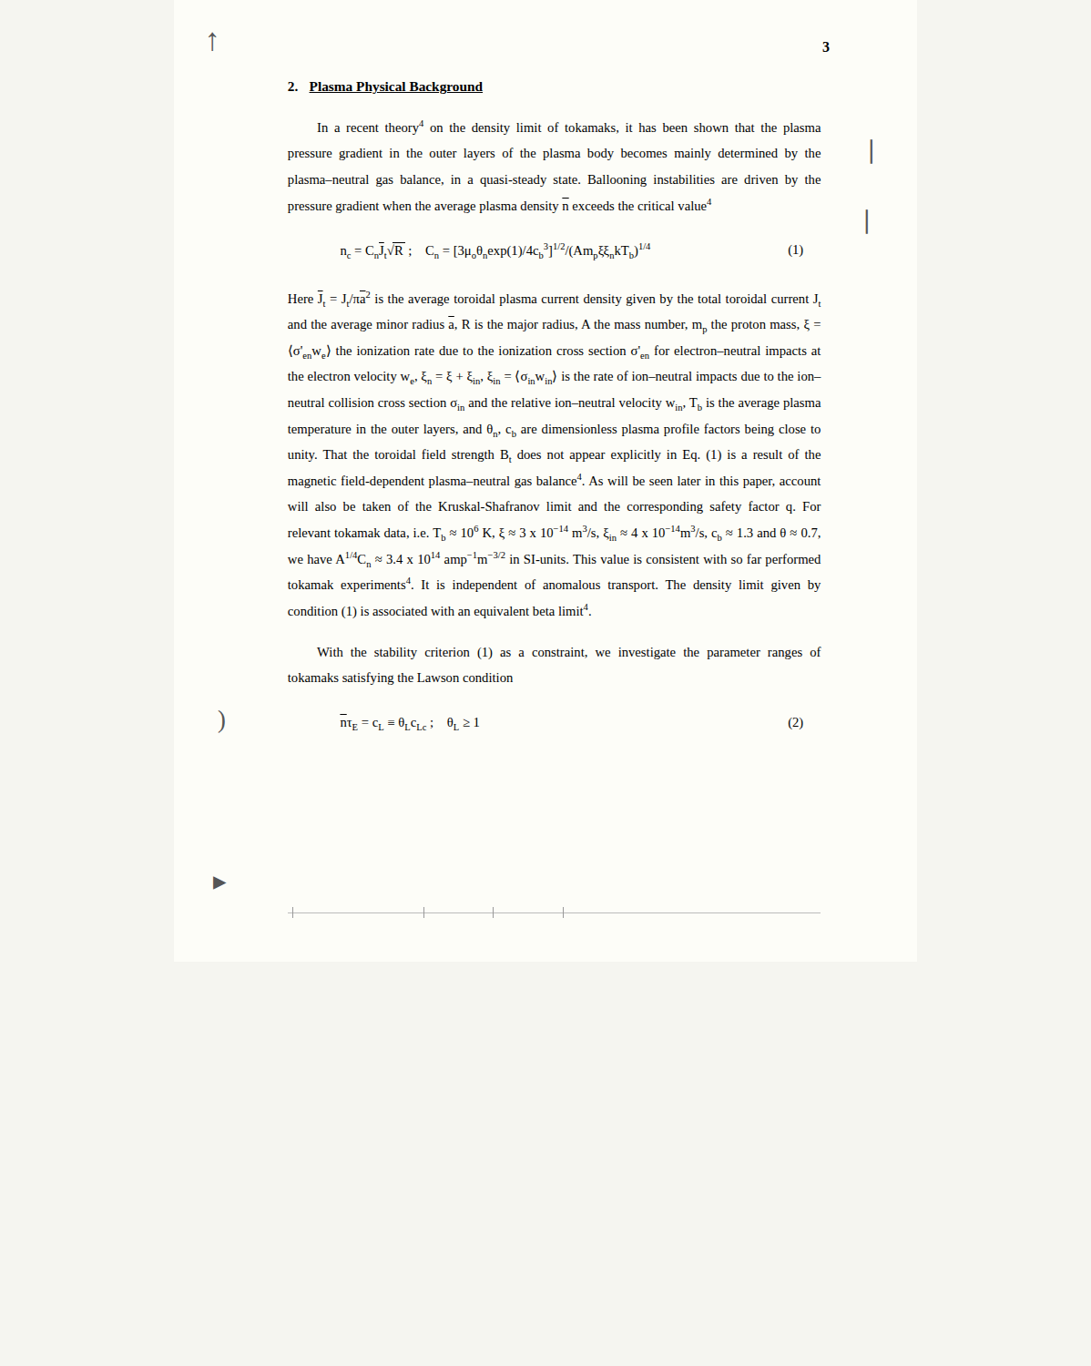3
↑
∣
∣
)
▸
2. Plasma Physical Background
In a recent theory4 on the density limit of tokamaks, it has been shown that the plasma pressure gradient in the outer layers of the plasma body becomes mainly determined by the plasma–neutral gas balance, in a quasi-steady state. Ballooning instabilities are driven by the pressure gradient when the average plasma density n exceeds the critical value4
nc = CnJt√R ; Cn = [3μoθnexp(1)/4cb3]1/2/(AmpξξnkTb)1/4 (1)
Here Jt = Jt/πa2 is the average toroidal plasma current density given by the total toroidal current Jt and the average minor radius a, R is the major radius, A the mass number, mp the proton mass, ξ = ⟨σ'enwe⟩ the ionization rate due to the ionization cross section σ'en for electron–neutral impacts at the electron velocity we, ξn = ξ + ξin, ξin = ⟨σinwin⟩ is the rate of ion–neutral impacts due to the ion–neutral collision cross section σin and the relative ion–neutral velocity win, Tb is the average plasma temperature in the outer layers, and θn, cb are dimensionless plasma profile factors being close to unity. That the toroidal field strength Bt does not appear explicitly in Eq. (1) is a result of the magnetic field-dependent plasma–neutral gas balance4. As will be seen later in this paper, account will also be taken of the Kruskal-Shafranov limit and the corresponding safety factor q. For relevant tokamak data, i.e. Tb ≈ 106 K, ξ ≈ 3 x 10−14 m3/s, ξin ≈ 4 x 10−14m3/s, cb ≈ 1.3 and θ ≈ 0.7, we have A1/4Cn ≈ 3.4 x 1014 amp−1m−3/2 in SI-units. This value is consistent with so far performed tokamak experiments4. It is independent of anomalous transport. The density limit given by condition (1) is associated with an equivalent beta limit4.
With the stability criterion (1) as a constraint, we investigate the parameter ranges of tokamaks satisfying the Lawson condition
nτE = cL ≡ θLcLc ; θL ≥ 1 (2)